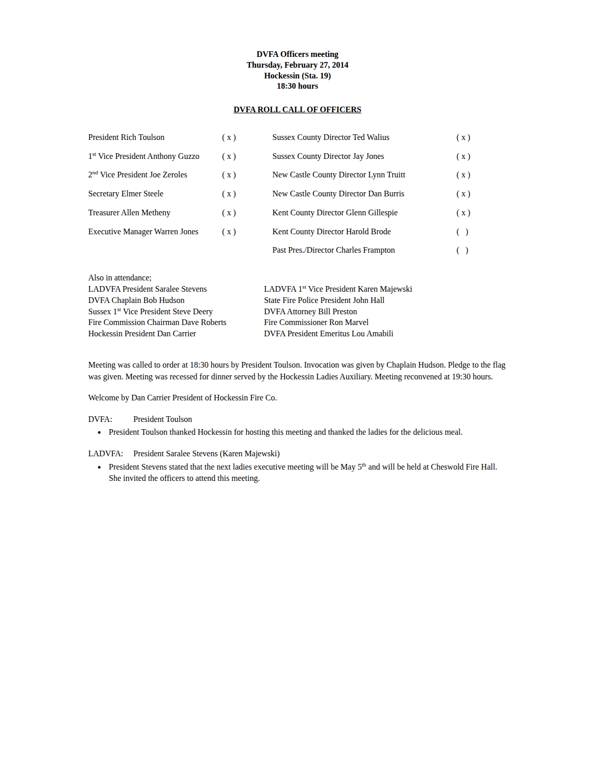DVFA Officers meeting
Thursday, February 27, 2014
Hockessin (Sta. 19)
18:30 hours
DVFA ROLL CALL OF OFFICERS
| President Rich Toulson | ( x ) | Sussex County Director Ted Walius | ( x ) |
| 1 st Vice President Anthony Guzzo | ( x ) | Sussex County Director Jay Jones | ( x ) |
| 2 nd Vice President Joe Zeroles | ( x ) | New Castle County Director Lynn Truitt | ( x ) |
| Secretary Elmer Steele | ( x ) | New Castle County Director Dan Burris | ( x ) |
| Treasurer Allen Metheny | ( x ) | Kent County Director Glenn Gillespie | ( x ) |
| Executive Manager Warren Jones | ( x ) | Kent County Director Harold Brode | ( ) |
| | | Past Pres./Director Charles Frampton | ( ) |
Also in attendance;
| LADVFA President Saralee Stevens | LADVFA 1 st Vice President Karen Majewski |
| DVFA Chaplain Bob Hudson | State Fire Police President John Hall |
| Sussex 1 st Vice President Steve Deery | DVFA Attorney Bill Preston |
| Fire Commission Chairman Dave Roberts | Fire Commissioner Ron Marvel |
| Hockessin President Dan Carrier | DVFA President Emeritus Lou Amabili |
Meeting was called to order at 18:30 hours by President Toulson. Invocation was given by Chaplain Hudson. Pledge to the flag was given. Meeting was recessed for dinner served by the Hockessin Ladies Auxiliary. Meeting reconvened at 19:30 hours.
Welcome by Dan Carrier President of Hockessin Fire Co.
DVFA: President Toulson
President Toulson thanked Hockessin for hosting this meeting and thanked the ladies for the delicious meal.
LADVFA: President Saralee Stevens (Karen Majewski)
President Stevens stated that the next ladies executive meeting will be May 5th and will be held at Cheswold Fire Hall. She invited the officers to attend this meeting.